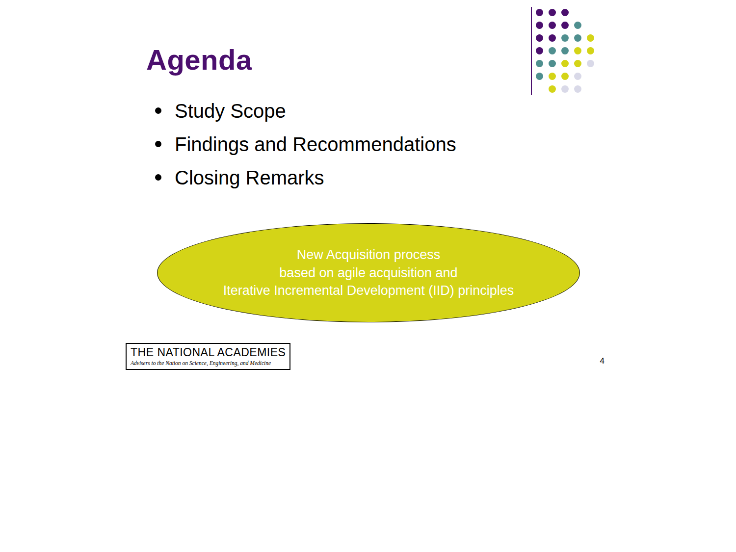Agenda
Study Scope
Findings and Recommendations
Closing Remarks
New Acquisition process
based on agile acquisition and
Iterative Incremental Development (IID) principles
THE NATIONAL ACADEMIES
Advisers to the Nation on Science, Engineering, and Medicine
4